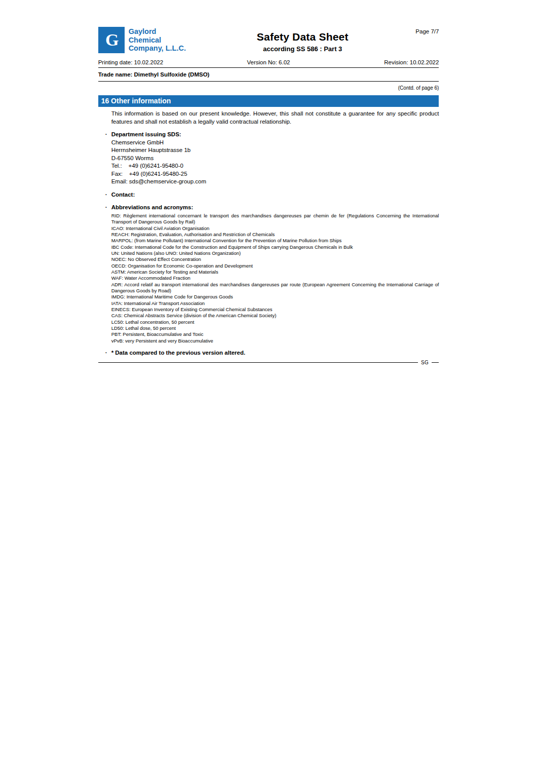G
Gaylord
Chemical
Company, L.L.C.
Safety Data Sheet
according SS 586 : Part 3
Page 7/7
Printing date: 10.02.2022 Version No: 6.02 Revision: 10.02.2022
Trade name: Dimethyl Sulfoxide (DMSO)
(Contd. of page 6)
16 Other information
This information is based on our present knowledge. However, this shall not constitute a guarantee for any specific product features and shall not establish a legally valid contractual relationship.
Department issuing SDS:
Chemservice GmbH
Herrnsheimer Hauptstrasse 1b
D-67550 Worms
Tel.: +49 (0)6241-95480-0
Fax: +49 (0)6241-95480-25
Email: sds@chemservice-group.com
Contact:
Abbreviations and acronyms:
RID: Règlement international concernant le transport des marchandises dangereuses par chemin de fer (Regulations Concerning the International Transport of Dangerous Goods by Rail)
ICAO: International Civil Aviation Organisation
REACH: Registration, Evaluation, Authorisation and Restriction of Chemicals
MARPOL: (from Marine Pollutant) International Convention for the Prevention of Marine Pollution from Ships
IBC Code: International Code for the Construction and Equipment of Ships carrying Dangerous Chemicals in Bulk
UN: United Nations (also UNO: United Nations Organization)
NOEC: No Observed Effect Concentration
OECD: Organisation for Economic Co-operation and Development
ASTM: American Society for Testing and Materials
WAF: Water Accommodated Fraction
ADR: Accord relatif au transport international des marchandises dangereuses par route (European Agreement Concerning the International Carriage of Dangerous Goods by Road)
IMDG: International Maritime Code for Dangerous Goods
IATA: International Air Transport Association
EINECS: European Inventory of Existing Commercial Chemical Substances
CAS: Chemical Abstracts Service (division of the American Chemical Society)
LC50: Lethal concentration, 50 percent
LD50: Lethal dose, 50 percent
PBT: Persistent, Bioaccumulative and Toxic
vPvB: very Persistent and very Bioaccumulative
* Data compared to the previous version altered.
SG